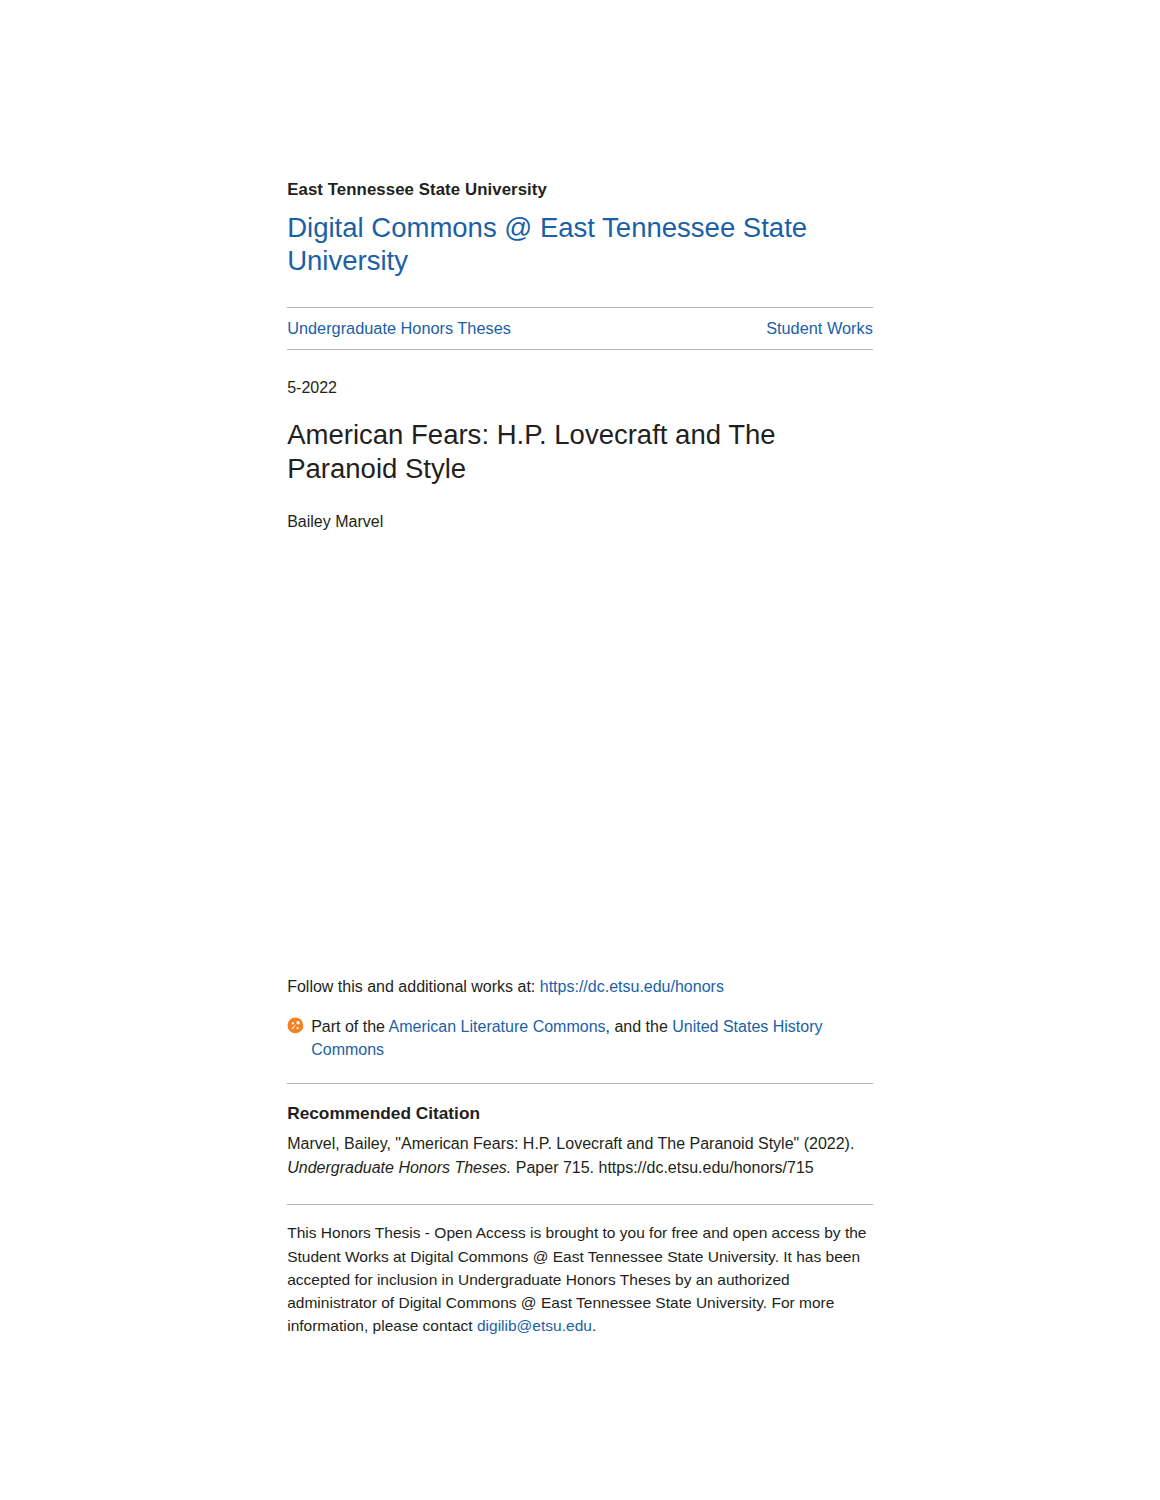East Tennessee State University
Digital Commons @ East Tennessee State University
Undergraduate Honors Theses Student Works
5-2022
American Fears: H.P. Lovecraft and The Paranoid Style
Bailey Marvel
Follow this and additional works at: https://dc.etsu.edu/honors
Part of the American Literature Commons, and the United States History Commons
Recommended Citation
Marvel, Bailey, "American Fears: H.P. Lovecraft and The Paranoid Style" (2022). Undergraduate Honors Theses. Paper 715. https://dc.etsu.edu/honors/715
This Honors Thesis - Open Access is brought to you for free and open access by the Student Works at Digital Commons @ East Tennessee State University. It has been accepted for inclusion in Undergraduate Honors Theses by an authorized administrator of Digital Commons @ East Tennessee State University. For more information, please contact digilib@etsu.edu.